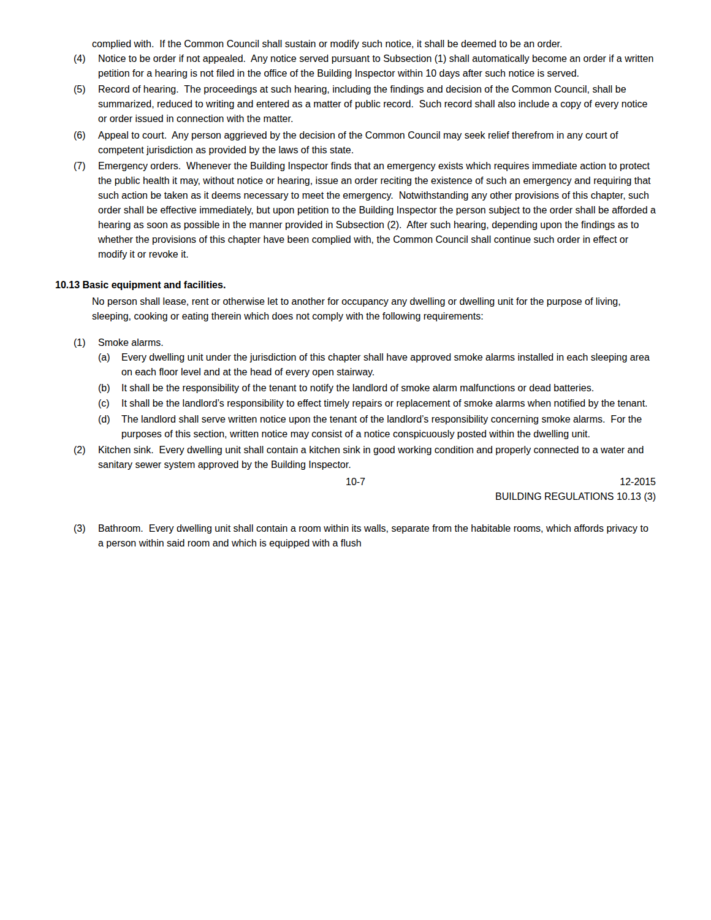complied with. If the Common Council shall sustain or modify such notice, it shall be deemed to be an order.
(4) Notice to be order if not appealed. Any notice served pursuant to Subsection (1) shall automatically become an order if a written petition for a hearing is not filed in the office of the Building Inspector within 10 days after such notice is served.
(5) Record of hearing. The proceedings at such hearing, including the findings and decision of the Common Council, shall be summarized, reduced to writing and entered as a matter of public record. Such record shall also include a copy of every notice or order issued in connection with the matter.
(6) Appeal to court. Any person aggrieved by the decision of the Common Council may seek relief therefrom in any court of competent jurisdiction as provided by the laws of this state.
(7) Emergency orders. Whenever the Building Inspector finds that an emergency exists which requires immediate action to protect the public health it may, without notice or hearing, issue an order reciting the existence of such an emergency and requiring that such action be taken as it deems necessary to meet the emergency. Notwithstanding any other provisions of this chapter, such order shall be effective immediately, but upon petition to the Building Inspector the person subject to the order shall be afforded a hearing as soon as possible in the manner provided in Subsection (2). After such hearing, depending upon the findings as to whether the provisions of this chapter have been complied with, the Common Council shall continue such order in effect or modify it or revoke it.
10.13 Basic equipment and facilities.
No person shall lease, rent or otherwise let to another for occupancy any dwelling or dwelling unit for the purpose of living, sleeping, cooking or eating therein which does not comply with the following requirements:
(1) Smoke alarms.
(a) Every dwelling unit under the jurisdiction of this chapter shall have approved smoke alarms installed in each sleeping area on each floor level and at the head of every open stairway.
(b) It shall be the responsibility of the tenant to notify the landlord of smoke alarm malfunctions or dead batteries.
(c) It shall be the landlord’s responsibility to effect timely repairs or replacement of smoke alarms when notified by the tenant.
(d) The landlord shall serve written notice upon the tenant of the landlord’s responsibility concerning smoke alarms. For the purposes of this section, written notice may consist of a notice conspicuously posted within the dwelling unit.
(2) Kitchen sink. Every dwelling unit shall contain a kitchen sink in good working condition and properly connected to a water and sanitary sewer system approved by the Building Inspector.
10-7 12-2015
BUILDING REGULATIONS 10.13 (3)
(3) Bathroom. Every dwelling unit shall contain a room within its walls, separate from the habitable rooms, which affords privacy to a person within said room and which is equipped with a flush